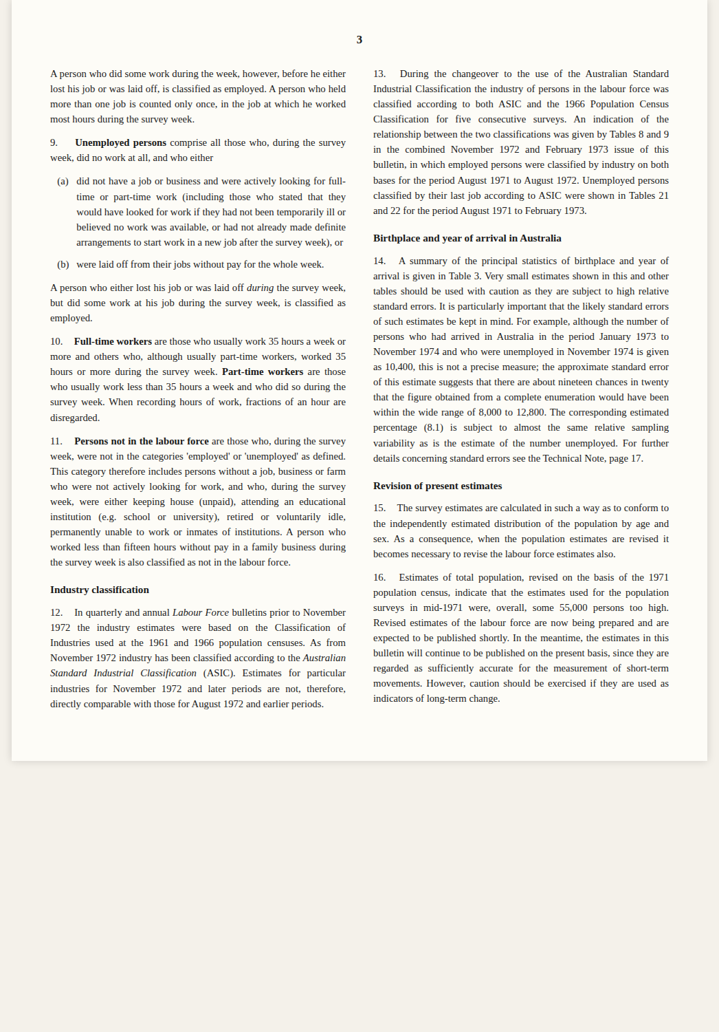3
A person who did some work during the week, however, before he either lost his job or was laid off, is classified as employed. A person who held more than one job is counted only once, in the job at which he worked most hours during the survey week.
9. Unemployed persons comprise all those who, during the survey week, did no work at all, and who either
(a) did not have a job or business and were actively looking for full-time or part-time work (including those who stated that they would have looked for work if they had not been temporarily ill or believed no work was available, or had not already made definite arrangements to start work in a new job after the survey week), or
(b) were laid off from their jobs without pay for the whole week.
A person who either lost his job or was laid off during the survey week, but did some work at his job during the survey week, is classified as employed.
10. Full-time workers are those who usually work 35 hours a week or more and others who, although usually part-time workers, worked 35 hours or more during the survey week. Part-time workers are those who usually work less than 35 hours a week and who did so during the survey week. When recording hours of work, fractions of an hour are disregarded.
11. Persons not in the labour force are those who, during the survey week, were not in the categories 'employed' or 'unemployed' as defined. This category therefore includes persons without a job, business or farm who were not actively looking for work, and who, during the survey week, were either keeping house (unpaid), attending an educational institution (e.g. school or university), retired or voluntarily idle, permanently unable to work or inmates of institutions. A person who worked less than fifteen hours without pay in a family business during the survey week is also classified as not in the labour force.
Industry classification
12. In quarterly and annual Labour Force bulletins prior to November 1972 the industry estimates were based on the Classification of Industries used at the 1961 and 1966 population censuses. As from November 1972 industry has been classified according to the Australian Standard Industrial Classification (ASIC). Estimates for particular industries for November 1972 and later periods are not, therefore, directly comparable with those for August 1972 and earlier periods.
13. During the changeover to the use of the Australian Standard Industrial Classification the industry of persons in the labour force was classified according to both ASIC and the 1966 Population Census Classification for five consecutive surveys. An indication of the relationship between the two classifications was given by Tables 8 and 9 in the combined November 1972 and February 1973 issue of this bulletin, in which employed persons were classified by industry on both bases for the period August 1971 to August 1972. Unemployed persons classified by their last job according to ASIC were shown in Tables 21 and 22 for the period August 1971 to February 1973.
Birthplace and year of arrival in Australia
14. A summary of the principal statistics of birthplace and year of arrival is given in Table 3. Very small estimates shown in this and other tables should be used with caution as they are subject to high relative standard errors. It is particularly important that the likely standard errors of such estimates be kept in mind. For example, although the number of persons who had arrived in Australia in the period January 1973 to November 1974 and who were unemployed in November 1974 is given as 10,400, this is not a precise measure; the approximate standard error of this estimate suggests that there are about nineteen chances in twenty that the figure obtained from a complete enumeration would have been within the wide range of 8,000 to 12,800. The corresponding estimated percentage (8.1) is subject to almost the same relative sampling variability as is the estimate of the number unemployed. For further details concerning standard errors see the Technical Note, page 17.
Revision of present estimates
15. The survey estimates are calculated in such a way as to conform to the independently estimated distribution of the population by age and sex. As a consequence, when the population estimates are revised it becomes necessary to revise the labour force estimates also.
16. Estimates of total population, revised on the basis of the 1971 population census, indicate that the estimates used for the population surveys in mid-1971 were, overall, some 55,000 persons too high. Revised estimates of the labour force are now being prepared and are expected to be published shortly. In the meantime, the estimates in this bulletin will continue to be published on the present basis, since they are regarded as sufficiently accurate for the measurement of short-term movements. However, caution should be exercised if they are used as indicators of long-term change.